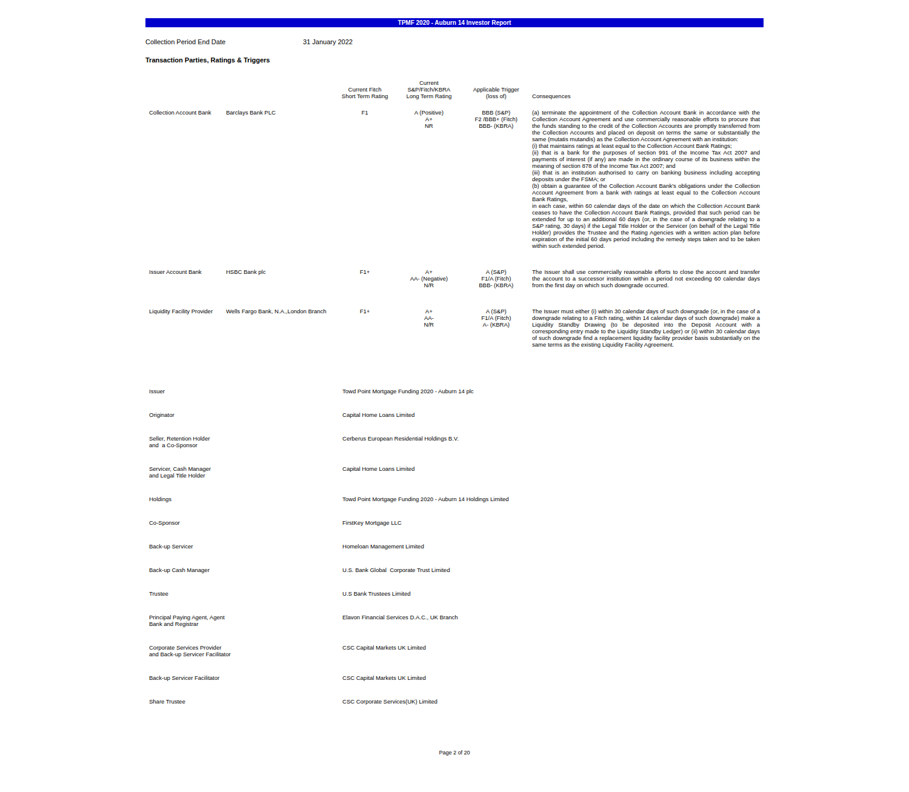TPMF 2020 - Auburn 14 Investor Report
Collection Period End Date31 January 2022
Transaction Parties, Ratings & Triggers
| | | Current Fitch Short Term Rating | Current S&P/Fitch/KBRA Long Term Rating | Applicable Trigger (loss of) | Consequences |
| --- | --- | --- | --- | --- | --- |
| Collection Account Bank | Barclays Bank PLC | F1 | A (Positive) A+ NR | BBB (S&P) F2 /BBB+ (Fitch) BBB- (KBRA) | (a) terminate the appointment of the Collection Account Bank in accordance with the Collection Account Agreement and use commercially reasonable efforts to procure that the funds standing to the credit of the Collection Accounts are promptly transferred from the Collection Accounts and placed on deposit on terms the same or substantially the same (mutatis mutandis) as the Collection Account Agreement with an institution: (i) that maintains ratings at least equal to the Collection Account Bank Ratings; (ii) that is a bank for the purposes of section 991 of the Income Tax Act 2007 and payments of interest (if any) are made in the ordinary course of its business within the meaning of section 878 of the Income Tax Act 2007; and (iii) that is an institution authorised to carry on banking business including accepting deposits under the FSMA; or (b) obtain a guarantee of the Collection Account Bank's obligations under the Collection Account Agreement from a bank with ratings at least equal to the Collection Account Bank Ratings, in each case, within 60 calendar days of the date on which the Collection Account Bank ceases to have the Collection Account Bank Ratings, provided that such period can be extended for up to an additional 60 days (or, in the case of a downgrade relating to a S&P rating, 30 days) if the Legal Title Holder or the Servicer (on behalf of the Legal Title Holder) provides the Trustee and the Rating Agencies with a written action plan before expiration of the initial 60 days period including the remedy steps taken and to be taken within such extended period. |
| Issuer Account Bank | HSBC Bank plc | F1+ | A+ AA- (Negative) N/R | A (S&P) F1/A (Fitch) BBB- (KBRA) | The Issuer shall use commercially reasonable efforts to close the account and transfer the account to a successor institution within a period not exceeding 60 calendar days from the first day on which such downgrade occurred. |
| Liquidity Facility Provider | Wells Fargo Bank, N.A.,London Branch | F1+ | A+ AA- N/R | A (S&P) F1/A (Fitch) A- (KBRA) | The Issuer must either (i) within 30 calendar days of such downgrade (or, in the case of a downgrade relating to a Fitch rating, within 14 calendar days of such downgrade) make a Liquidity Standby Drawing (to be deposited into the Deposit Account with a corresponding entry made to the Liquidity Standby Ledger) or (ii) within 30 calendar days of such downgrade find a replacement liquidity facility provider basis substantially on the same terms as the existing Liquidity Facility Agreement. |
| Issuer | Towd Point Mortgage Funding 2020 - Auburn 14 plc |
| Originator | Capital Home Loans Limited |
| Seller, Retention Holder and a Co-Sponsor | Cerberus European Residential Holdings B.V. |
| Servicer, Cash Manager and Legal Title Holder | Capital Home Loans Limited |
| Holdings | Towd Point Mortgage Funding 2020 - Auburn 14 Holdings Limited |
| Co-Sponsor | FirstKey Mortgage LLC |
| Back-up Servicer | Homeloan Management Limited |
| Back-up Cash Manager | U.S. Bank Global Corporate Trust Limited |
| Trustee | U.S Bank Trustees Limited |
| Principal Paying Agent, Agent Bank and Registrar | Elavon Financial Services D.A.C., UK Branch |
| Corporate Services Provider and Back-up Servicer Facilitator | CSC Capital Markets UK Limited |
| Back-up Servicer Facilitator | CSC Capital Markets UK Limited |
| Share Trustee | CSC Corporate Services(UK) Limited |
Page 2 of 20